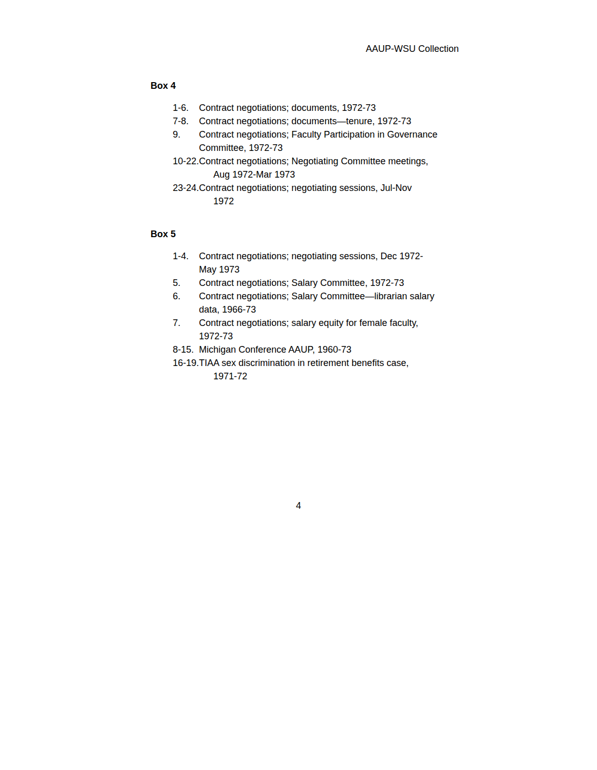AAUP-WSU Collection
Box 4
| 1-6. | Contract negotiations; documents, 1972-73 |
| 7-8. | Contract negotiations; documents—tenure, 1972-73 |
| 9. | Contract negotiations; Faculty Participation in Governance Committee, 1972-73 |
| 10-22. | Contract negotiations; Negotiating Committee meetings, Aug 1972-Mar 1973 |
| 23-24. | Contract negotiations; negotiating sessions, Jul-Nov 1972 |
Box 5
| 1-4. | Contract negotiations; negotiating sessions, Dec 1972- May 1973 |
| 5. | Contract negotiations; Salary Committee, 1972-73 |
| 6. | Contract negotiations; Salary Committee—librarian salary data, 1966-73 |
| 7. | Contract negotiations; salary equity for female faculty, 1972-73 |
| 8-15. | Michigan Conference AAUP, 1960-73 |
| 16-19. | TIAA sex discrimination in retirement benefits case, 1971-72 |
4